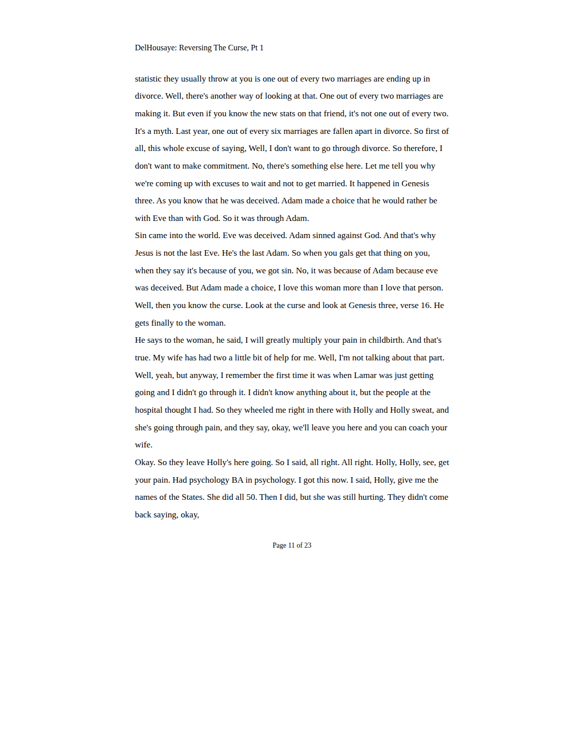DelHousaye: Reversing The Curse, Pt 1
statistic they usually throw at you is one out of every two marriages are ending up in divorce. Well, there's another way of looking at that. One out of every two marriages are making it. But even if you know the new stats on that friend, it's not one out of every two.
It's a myth. Last year, one out of every six marriages are fallen apart in divorce. So first of all, this whole excuse of saying, Well, I don't want to go through divorce. So therefore, I don't want to make commitment. No, there's something else here. Let me tell you why we're coming up with excuses to wait and not to get married. It happened in Genesis three. As you know that he was deceived. Adam made a choice that he would rather be with Eve than with God. So it was through Adam.
Sin came into the world. Eve was deceived. Adam sinned against God. And that's why Jesus is not the last Eve. He's the last Adam. So when you gals get that thing on you, when they say it's because of you, we got sin. No, it was because of Adam because eve was deceived. But Adam made a choice, I love this woman more than I love that person. Well, then you know the curse. Look at the curse and look at Genesis three, verse 16. He gets finally to the woman.
He says to the woman, he said, I will greatly multiply your pain in childbirth. And that's true. My wife has had two a little bit of help for me. Well, I'm not talking about that part. Well, yeah, but anyway, I remember the first time it was when Lamar was just getting going and I didn't go through it. I didn't know anything about it, but the people at the hospital thought I had. So they wheeled me right in there with Holly and Holly sweat, and she's going through pain, and they say, okay, we'll leave you here and you can coach your wife.
Okay. So they leave Holly's here going. So I said, all right. All right. Holly, Holly, see, get your pain. Had psychology BA in psychology. I got this now. I said, Holly, give me the names of the States. She did all 50. Then I did, but she was still hurting. They didn't come back saying, okay,
Page 11 of 23